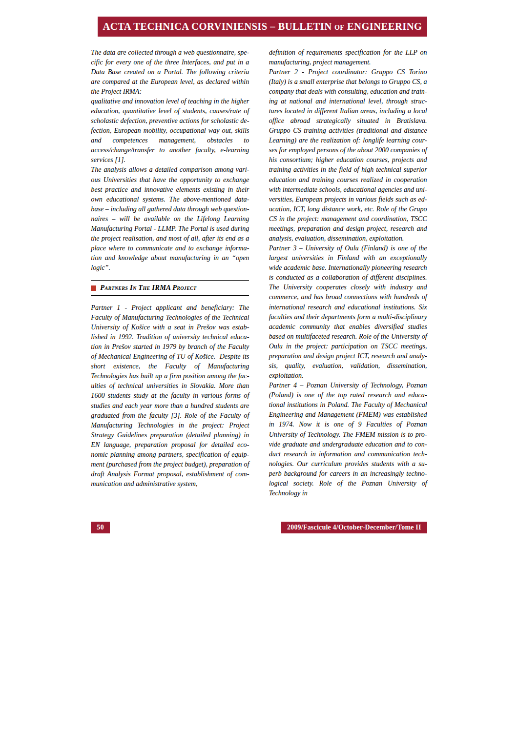ACTA TECHNICA CORVINIENSIS – BULLETIN of ENGINEERING
The data are collected through a web questionnaire, specific for every one of the three Interfaces, and put in a Data Base created on a Portal. The following criteria are compared at the European level, as declared within the Project IRMA:
qualitative and innovation level of teaching in the higher education, quantitative level of students, causes/rate of scholastic defection, preventive actions for scholastic defection, European mobility, occupational way out, skills and competences management, obstacles to access/change/transfer to another faculty, e-learning services [1].
The analysis allows a detailed comparison among various Universities that have the opportunity to exchange best practice and innovative elements existing in their own educational systems. The above-mentioned database – including all gathered data through web questionnaires – will be available on the Lifelong Learning Manufacturing Portal - LLMP. The Portal is used during the project realisation, and most of all, after its end as a place where to communicate and to exchange information and knowledge about manufacturing in an “open logic”.
Partners In The IRMA Project
Partner 1 - Project applicant and beneficiary: The Faculty of Manufacturing Technologies of the Technical University of Košice with a seat in Prešov was established in 1992. Tradition of university technical education in Prešov started in 1979 by branch of the Faculty of Mechanical Engineering of TU of Košice. Despite its short existence, the Faculty of Manufacturing Technologies has built up a firm position among the faculties of technical universities in Slovakia. More than 1600 students study at the faculty in various forms of studies and each year more than a hundred students are graduated from the faculty [3]. Role of the Faculty of Manufacturing Technologies in the project: Project Strategy Guidelines preparation (detailed planning) in EN language, preparation proposal for detailed economic planning among partners, specification of equipment (purchased from the project budget), preparation of draft Analysis Format proposal, establishment of communication and administrative system,
definition of requirements specification for the LLP on manufacturing, project management.
Partner 2 - Project coordinator: Gruppo CS Torino (Italy) is a small enterprise that belongs to Gruppo CS, a company that deals with consulting, education and training at national and international level, through structures located in different Italian areas, including a local office abroad strategically situated in Bratislava. Gruppo CS training activities (traditional and distance Learning) are the realization of: longlife learning courses for employed persons of the about 2000 companies of his consortium; higher education courses, projects and training activities in the field of high technical superior education and training courses realized in cooperation with intermediate schools, educational agencies and universities, European projects in various fields such as education, ICT, long distance work, etc. Role of the Grupo CS in the project: management and coordination, TSCC meetings, preparation and design project, research and analysis, evaluation, dissemination, exploitation.
Partner 3 – University of Oulu (Finland) is one of the largest universities in Finland with an exceptionally wide academic base. Internationally pioneering research is conducted as a collaboration of different disciplines. The University cooperates closely with industry and commerce, and has broad connections with hundreds of international research and educational institutions. Six faculties and their departments form a multi-disciplinary academic community that enables diversified studies based on multifaceted research. Role of the University of Oulu in the project: participation on TSCC meetings, preparation and design project ICT, research and analysis, quality, evaluation, validation, dissemination, exploitation.
Partner 4 – Poznan University of Technology, Poznan (Poland) is one of the top rated research and educational institutions in Poland. The Faculty of Mechanical Engineering and Management (FMEM) was established in 1974. Now it is one of 9 Faculties of Poznan University of Technology. The FMEM mission is to provide graduate and undergraduate education and to conduct research in information and communication technologies. Our curriculum provides students with a superb background for careers in an increasingly technological society. Role of the Poznan University of Technology in
50
2009/Fascicule 4/October-December/Tome II